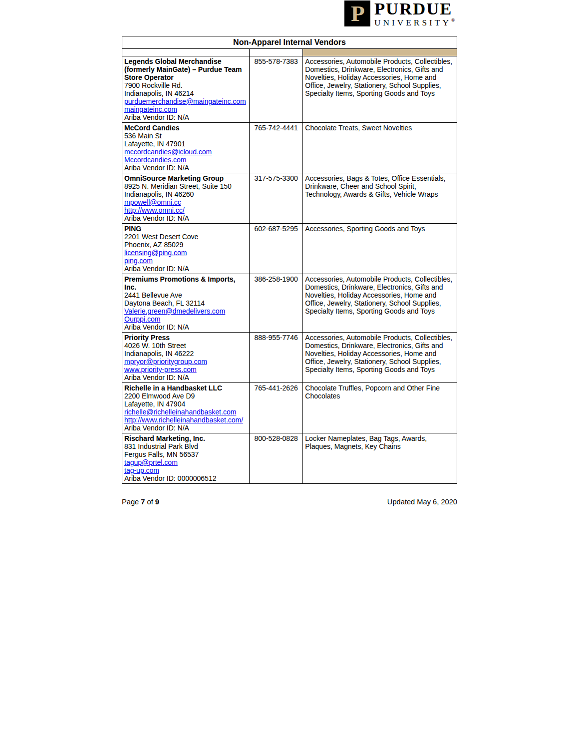PPURDUE UNIVERSITY®
| Non-Apparel Internal Vendors |
| --- |
| Legends Global Merchandise (formerly MainGate) – Purdue Team Store Operator 7900 Rockville Rd. Indianapolis, IN 46214 purduemerchandise@maingateinc.com maingateinc.com Ariba Vendor ID: N/A | 855-578-7383 | Accessories, Automobile Products, Collectibles, Domestics, Drinkware, Electronics, Gifts and Novelties, Holiday Accessories, Home and Office, Jewelry, Stationery, School Supplies, Specialty Items, Sporting Goods and Toys |
| McCord Candies 536 Main St Lafayette, IN 47901 mccordcandies@icloud.com Mccordcandies.com Ariba Vendor ID: N/A | 765-742-4441 | Chocolate Treats, Sweet Novelties |
| OmniSource Marketing Group 8925 N. Meridian Street, Suite 150 Indianapolis, IN 46260 mpowell@omni.cc http://www.omni.cc/ Ariba Vendor ID: N/A | 317-575-3300 | Accessories, Bags & Totes, Office Essentials, Drinkware, Cheer and School Spirit, Technology, Awards & Gifts, Vehicle Wraps |
| PING 2201 West Desert Cove Phoenix, AZ 85029 licensing@ping.com ping.com Ariba Vendor ID: N/A | 602-687-5295 | Accessories, Sporting Goods and Toys |
| Premiums Promotions & Imports, Inc. 2441 Bellevue Ave Daytona Beach, FL 32114 Valerie.green@dmedelivers.com Ourppi.com Ariba Vendor ID: N/A | 386-258-1900 | Accessories, Automobile Products, Collectibles, Domestics, Drinkware, Electronics, Gifts and Novelties, Holiday Accessories, Home and Office, Jewelry, Stationery, School Supplies, Specialty Items, Sporting Goods and Toys |
| Priority Press 4026 W. 10th Street Indianapolis, IN 46222 mpryor@prioritygroup.com www.priority-press.com Ariba Vendor ID: N/A | 888-955-7746 | Accessories, Automobile Products, Collectibles, Domestics, Drinkware, Electronics, Gifts and Novelties, Holiday Accessories, Home and Office, Jewelry, Stationery, School Supplies, Specialty Items, Sporting Goods and Toys |
| Richelle in a Handbasket LLC 2200 Elmwood Ave D9 Lafayette, IN 47904 richelle@richelleinahandbasket.com http://www.richelleinahandbasket.com/ Ariba Vendor ID: N/A | 765-441-2626 | Chocolate Truffles, Popcorn and Other Fine Chocolates |
| Rischard Marketing, Inc. 831 Industrial Park Blvd Fergus Falls, MN 56537 tagup@prtel.com tag-up.com Ariba Vendor ID: 0000006512 | 800-528-0828 | Locker Nameplates, Bag Tags, Awards, Plaques, Magnets, Key Chains |
Page 7 of 9
Updated May 6, 2020